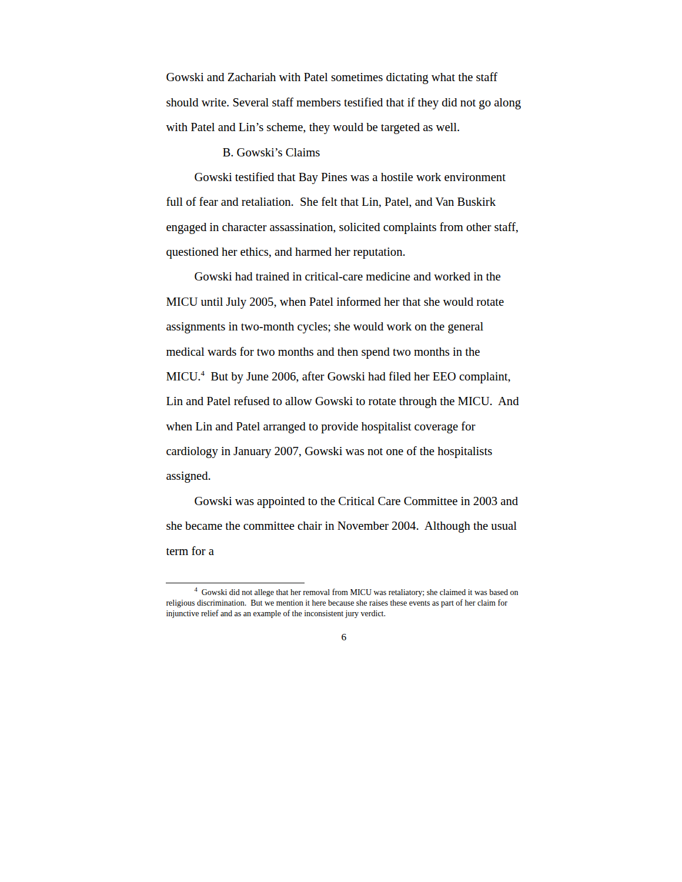Gowski and Zachariah with Patel sometimes dictating what the staff should write. Several staff members testified that if they did not go along with Patel and Lin’s scheme, they would be targeted as well.
B. Gowski’s Claims
Gowski testified that Bay Pines was a hostile work environment full of fear and retaliation. She felt that Lin, Patel, and Van Buskirk engaged in character assassination, solicited complaints from other staff, questioned her ethics, and harmed her reputation.
Gowski had trained in critical-care medicine and worked in the MICU until July 2005, when Patel informed her that she would rotate assignments in two-month cycles; she would work on the general medical wards for two months and then spend two months in the MICU.4 But by June 2006, after Gowski had filed her EEO complaint, Lin and Patel refused to allow Gowski to rotate through the MICU. And when Lin and Patel arranged to provide hospitalist coverage for cardiology in January 2007, Gowski was not one of the hospitalists assigned.
Gowski was appointed to the Critical Care Committee in 2003 and she became the committee chair in November 2004. Although the usual term for a
4 Gowski did not allege that her removal from MICU was retaliatory; she claimed it was based on religious discrimination. But we mention it here because she raises these events as part of her claim for injunctive relief and as an example of the inconsistent jury verdict.
6